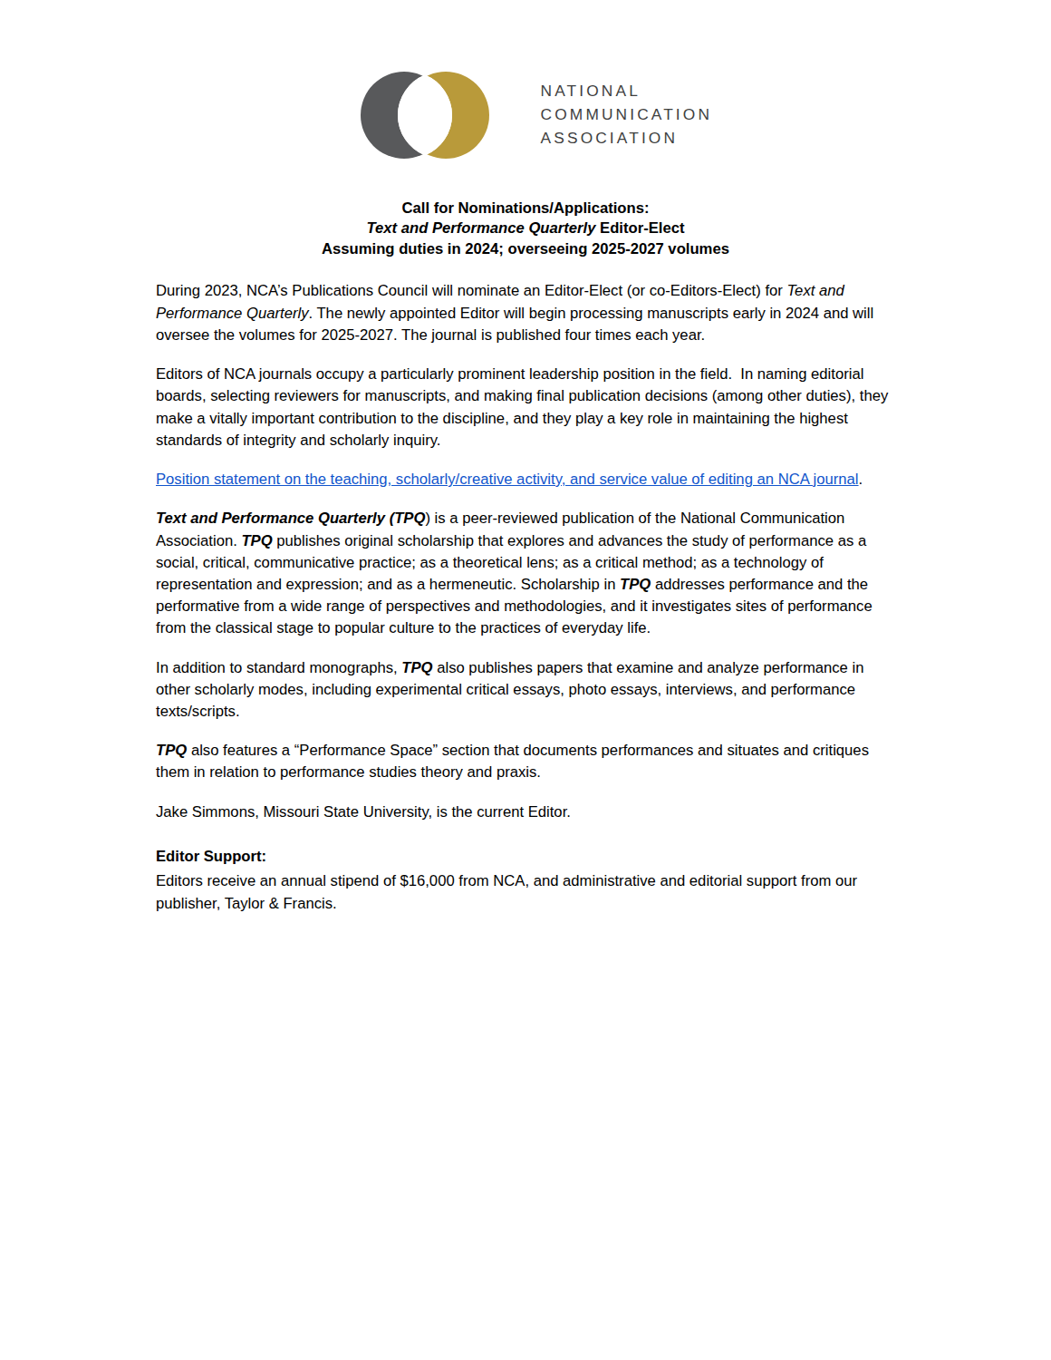NATIONAL
COMMUNICATION
ASSOCIATION
Call for Nominations/Applications:
Text and Performance Quarterly Editor-Elect
Assuming duties in 2024; overseeing 2025-2027 volumes
During 2023, NCA’s Publications Council will nominate an Editor-Elect (or co-Editors-Elect) for Text and Performance Quarterly. The newly appointed Editor will begin processing manuscripts early in 2024 and will oversee the volumes for 2025-2027. The journal is published four times each year.
Editors of NCA journals occupy a particularly prominent leadership position in the field. In naming editorial boards, selecting reviewers for manuscripts, and making final publication decisions (among other duties), they make a vitally important contribution to the discipline, and they play a key role in maintaining the highest standards of integrity and scholarly inquiry.
Position statement on the teaching, scholarly/creative activity, and service value of editing an NCA journal.
Text and Performance Quarterly (TPQ) is a peer-reviewed publication of the National Communication Association. TPQ publishes original scholarship that explores and advances the study of performance as a social, critical, communicative practice; as a theoretical lens; as a critical method; as a technology of representation and expression; and as a hermeneutic. Scholarship in TPQ addresses performance and the performative from a wide range of perspectives and methodologies, and it investigates sites of performance from the classical stage to popular culture to the practices of everyday life.
In addition to standard monographs, TPQ also publishes papers that examine and analyze performance in other scholarly modes, including experimental critical essays, photo essays, interviews, and performance texts/scripts.
TPQ also features a “Performance Space” section that documents performances and situates and critiques them in relation to performance studies theory and praxis.
Jake Simmons, Missouri State University, is the current Editor.
Editor Support:
Editors receive an annual stipend of $16,000 from NCA, and administrative and editorial support from our publisher, Taylor & Francis.